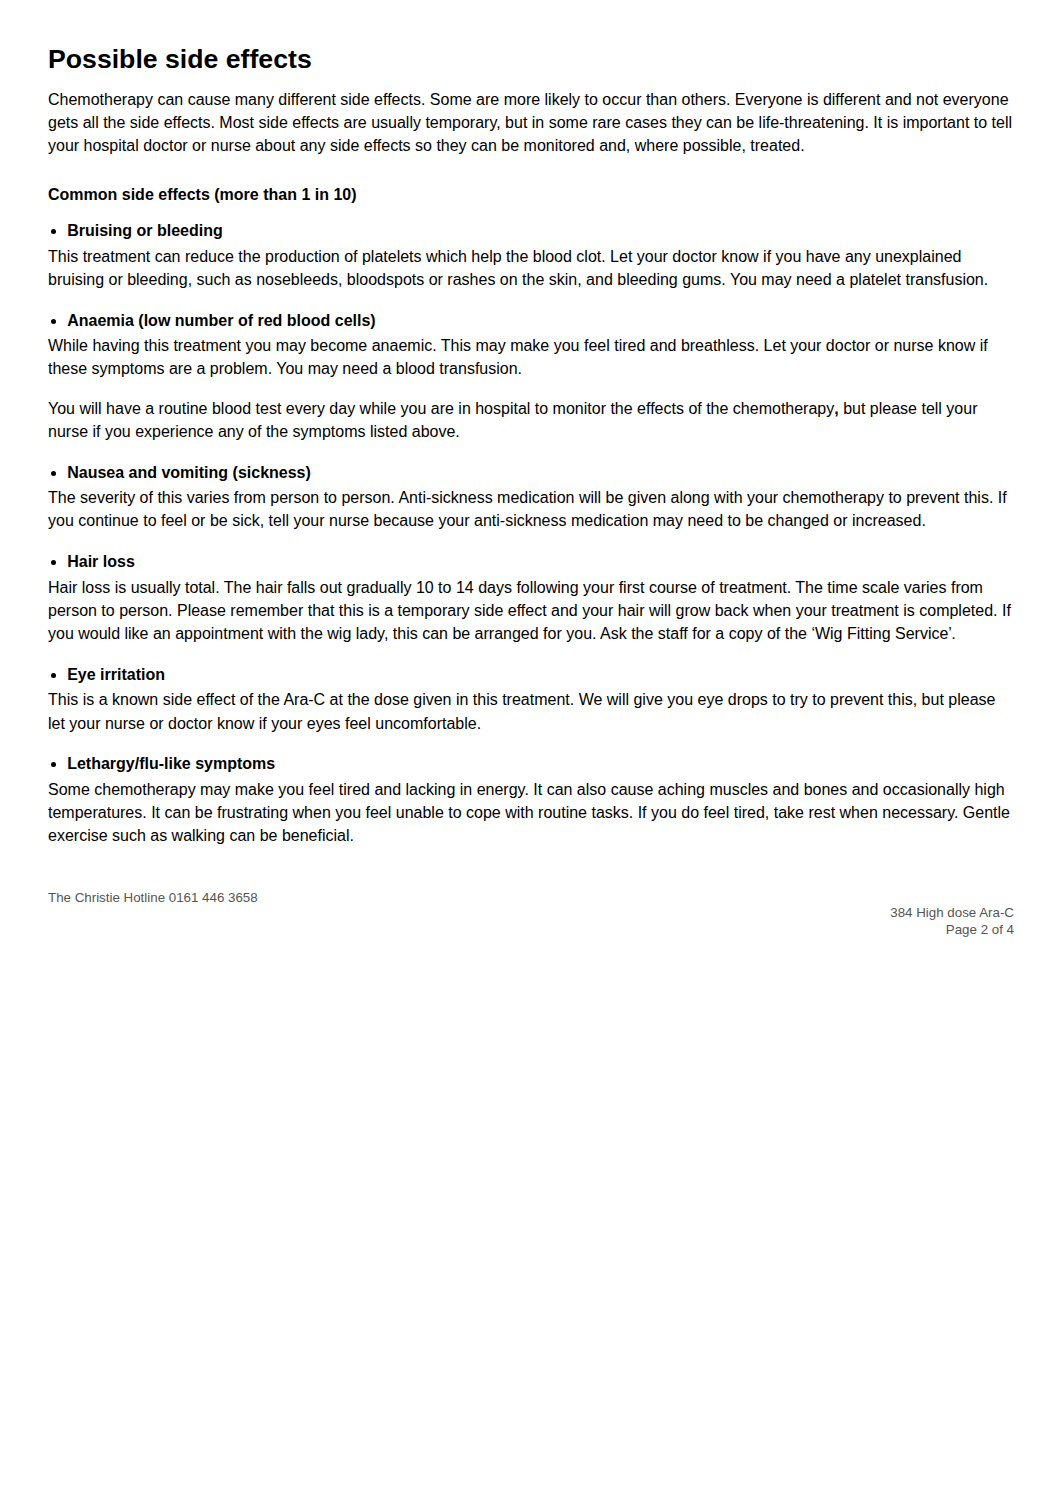Possible side effects
Chemotherapy can cause many different side effects. Some are more likely to occur than others. Everyone is different and not everyone gets all the side effects. Most side effects are usually temporary, but in some rare cases they can be life-threatening. It is important to tell your hospital doctor or nurse about any side effects so they can be monitored and, where possible, treated.
Common side effects (more than 1 in 10)
Bruising or bleeding
This treatment can reduce the production of platelets which help the blood clot. Let your doctor know if you have any unexplained bruising or bleeding, such as nosebleeds, bloodspots or rashes on the skin, and bleeding gums. You may need a platelet transfusion.
Anaemia (low number of red blood cells)
While having this treatment you may become anaemic. This may make you feel tired and breathless. Let your doctor or nurse know if these symptoms are a problem. You may need a blood transfusion.
You will have a routine blood test every day while you are in hospital to monitor the effects of the chemotherapy, but please tell your nurse if you experience any of the symptoms listed above.
Nausea and vomiting (sickness)
The severity of this varies from person to person. Anti-sickness medication will be given along with your chemotherapy to prevent this. If you continue to feel or be sick, tell your nurse because your anti-sickness medication may need to be changed or increased.
Hair loss
Hair loss is usually total. The hair falls out gradually 10 to 14 days following your first course of treatment. The time scale varies from person to person. Please remember that this is a temporary side effect and your hair will grow back when your treatment is completed. If you would like an appointment with the wig lady, this can be arranged for you. Ask the staff for a copy of the ‘Wig Fitting Service’.
Eye irritation
This is a known side effect of the Ara-C at the dose given in this treatment. We will give you eye drops to try to prevent this, but please let your nurse or doctor know if your eyes feel uncomfortable.
Lethargy/flu-like symptoms
Some chemotherapy may make you feel tired and lacking in energy. It can also cause aching muscles and bones and occasionally high temperatures. It can be frustrating when you feel unable to cope with routine tasks. If you do feel tired, take rest when necessary. Gentle exercise such as walking can be beneficial.
The Christie Hotline 0161 446 3658
384 High dose Ara-C
Page 2 of 4